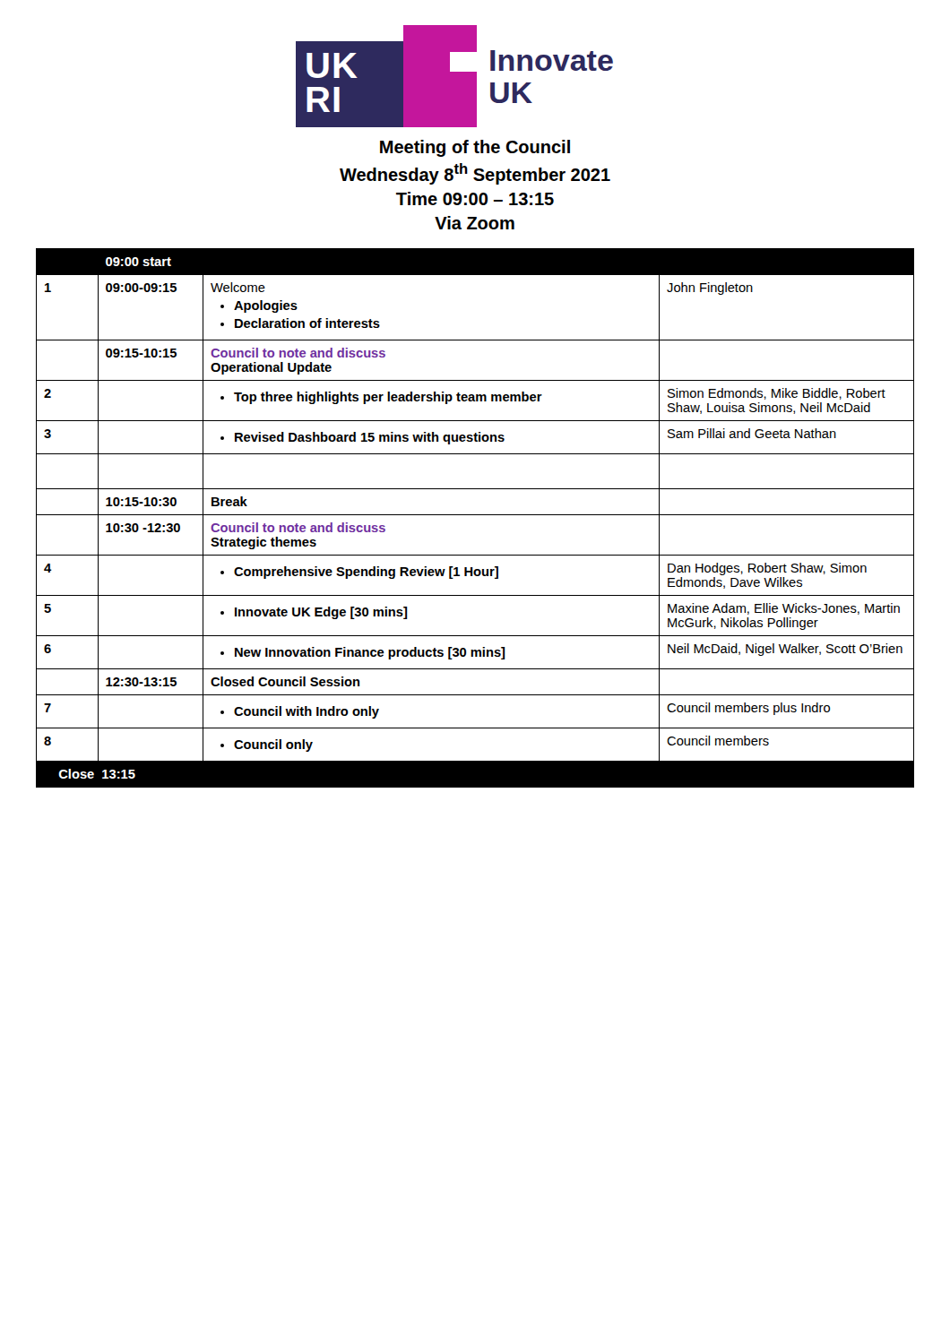UK RI
Innovate
UK
Meeting of the Council
Wednesday 8th September 2021
Time 09:00 – 13:15
Via Zoom
| | 09:00 start | | |
| 1 | 09:00-09:15 | Welcome Apologies Declaration of interests | John Fingleton |
| | 09:15-10:15 | Council to note and discuss Operational Update | |
| 2 | | Top three highlights per leadership team member | Simon Edmonds, Mike Biddle, Robert Shaw, Louisa Simons, Neil McDaid |
| 3 | | Revised Dashboard 15 mins with questions | Sam Pillai and Geeta Nathan |
| | 10:15-10:30 | Break | |
| | 10:30 -12:30 | Council to note and discuss Strategic themes | |
| 4 | | Comprehensive Spending Review [1 Hour] | Dan Hodges, Robert Shaw, Simon Edmonds, Dave Wilkes |
| 5 | | Innovate UK Edge [30 mins] | Maxine Adam, Ellie Wicks-Jones, Martin McGurk, Nikolas Pollinger |
| 6 | | New Innovation Finance products [30 mins] | Neil McDaid, Nigel Walker, Scott O’Brien |
| | 12:30-13:15 | Closed Council Session | |
| 7 | | Council with Indro only | Council members plus Indro |
| 8 | | Council only | Council members |
| Close 13:15 |